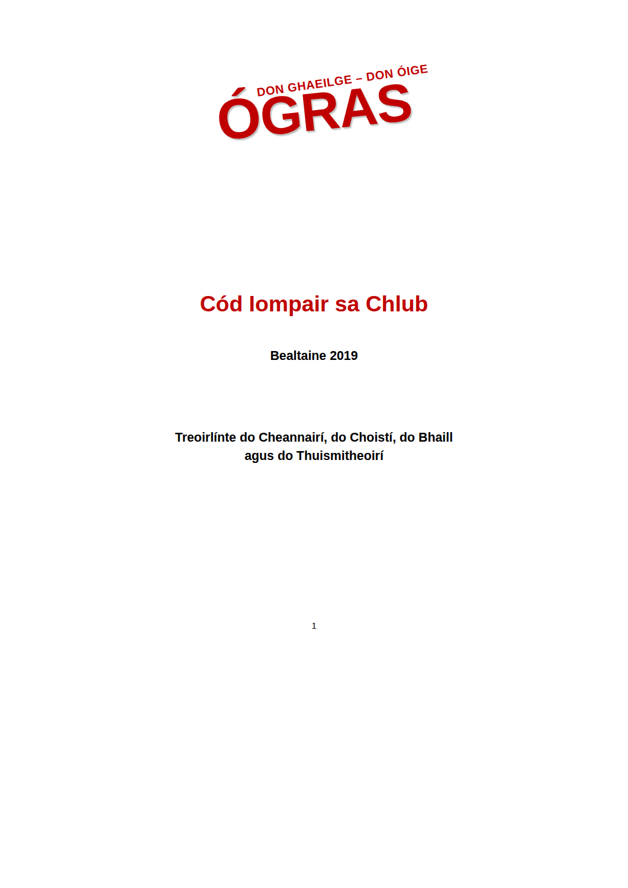DON GHAEILGE – DON ÓIGE
ÓGRAS
Cód Iompair sa Chlub
Bealtaine 2019
Treoirlínte do Cheannairí, do Choistí, do Bhaill
agus do Thuismitheoirí
1